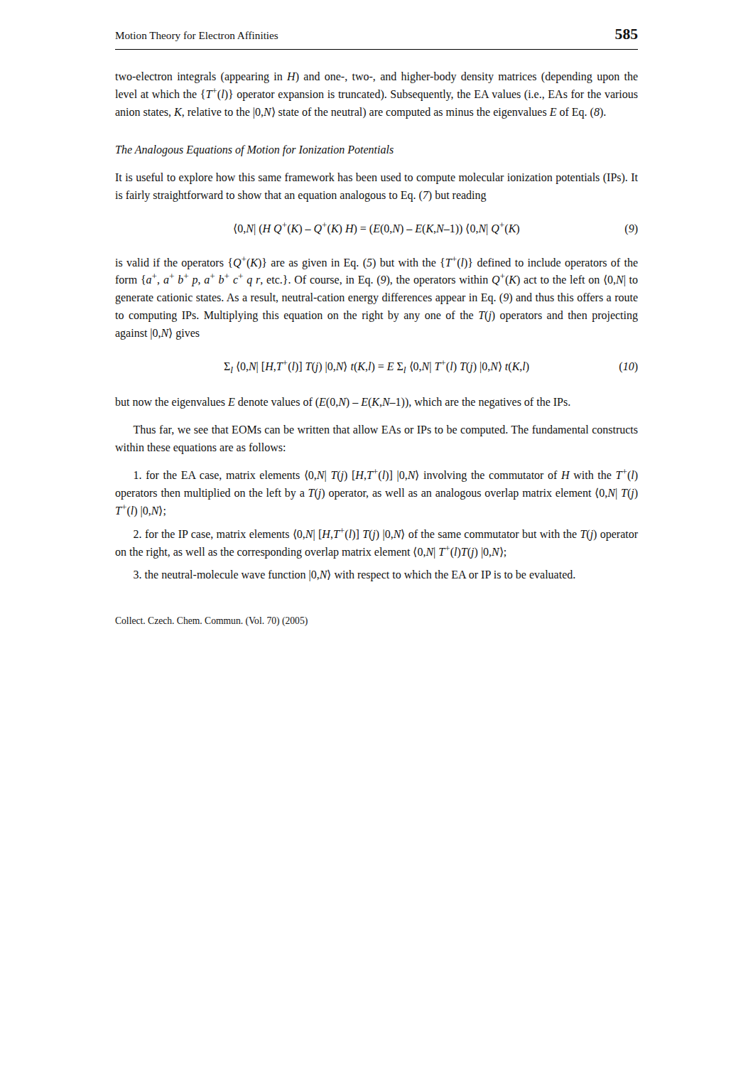Motion Theory for Electron Affinities 585
two-electron integrals (appearing in H) and one-, two-, and higher-body density matrices (depending upon the level at which the {T+(l)} operator expansion is truncated). Subsequently, the EA values (i.e., EAs for the various anion states, K, relative to the |0,N⟩ state of the neutral) are computed as minus the eigenvalues E of Eq. (8).
The Analogous Equations of Motion for Ionization Potentials
It is useful to explore how this same framework has been used to compute molecular ionization potentials (IPs). It is fairly straightforward to show that an equation analogous to Eq. (7) but reading
⟨0,N| (H Q+(K) – Q+(K) H) = (E(0,N) – E(K,N–1)) ⟨0,N| Q+(K) (9)
is valid if the operators {Q+(K)} are as given in Eq. (5) but with the {T+(l)} defined to include operators of the form {a+, a+ b+ p, a+ b+ c+ q r, etc.}. Of course, in Eq. (9), the operators within Q+(K) act to the left on ⟨0,N| to generate cationic states. As a result, neutral-cation energy differences appear in Eq. (9) and thus this offers a route to computing IPs. Multiplying this equation on the right by any one of the T(j) operators and then projecting against |0,N⟩ gives
Σl ⟨0,N| [H,T+(l)] T(j) |0,N⟩ t(K,l) = E Σl ⟨0,N| T+(l) T(j) |0,N⟩ t(K,l) (10)
but now the eigenvalues E denote values of (E(0,N) – E(K,N–1)), which are the negatives of the IPs.
Thus far, we see that EOMs can be written that allow EAs or IPs to be computed. The fundamental constructs within these equations are as follows:
1. for the EA case, matrix elements ⟨0,N| T(j) [H,T+(l)] |0,N⟩ involving the commutator of H with the T+(l) operators then multiplied on the left by a T(j) operator, as well as an analogous overlap matrix element ⟨0,N| T(j) T+(l) |0,N⟩;
2. for the IP case, matrix elements ⟨0,N| [H,T+(l)] T(j) |0,N⟩ of the same commutator but with the T(j) operator on the right, as well as the corresponding overlap matrix element ⟨0,N| T+(l)T(j) |0,N⟩;
3. the neutral-molecule wave function |0,N⟩ with respect to which the EA or IP is to be evaluated.
Collect. Czech. Chem. Commun. (Vol. 70) (2005)